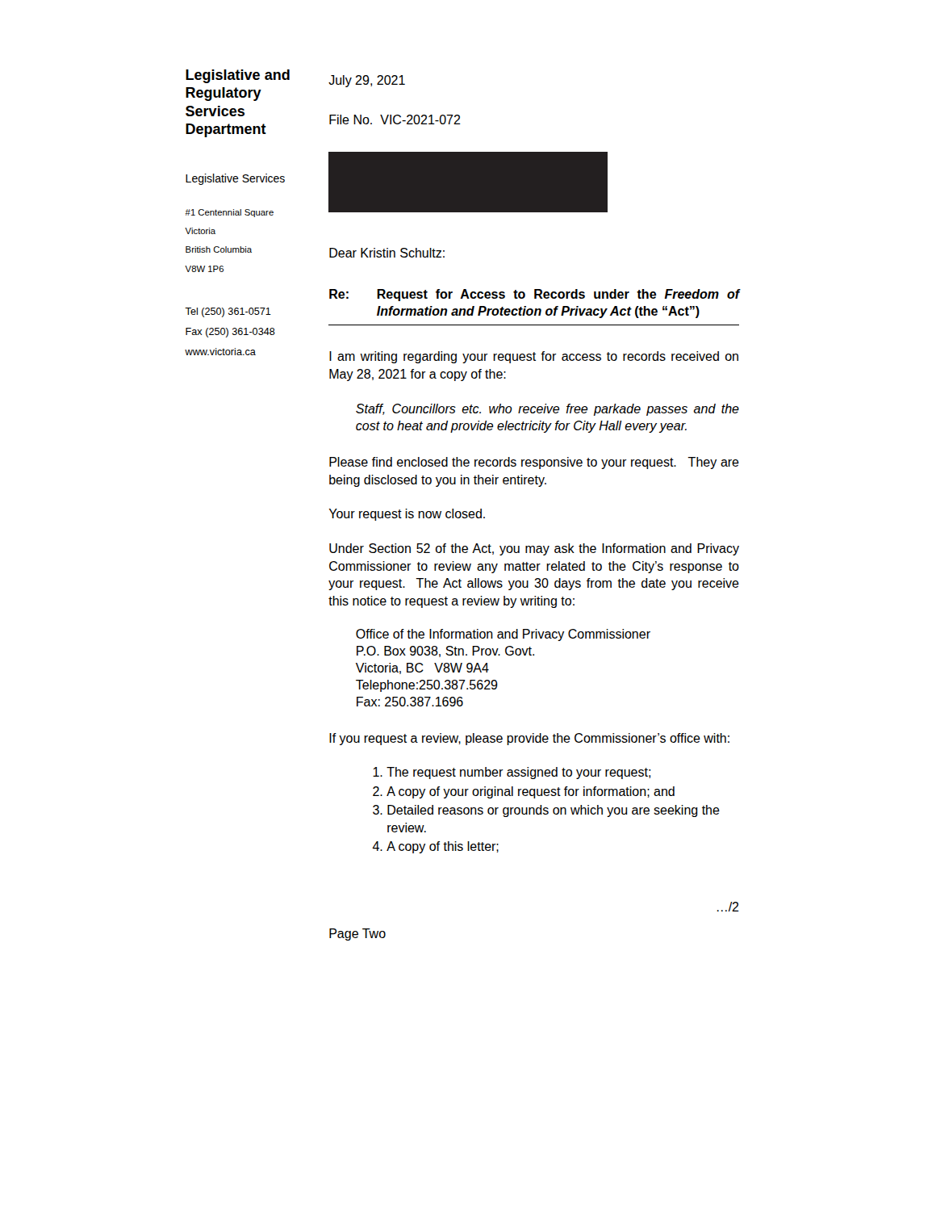Legislative and
Regulatory
Services
Department
Legislative Services
#1 Centennial Square
Victoria
British Columbia
V8W 1P6
Tel (250) 361-0571
Fax (250) 361-0348
www.victoria.ca
July 29, 2021
File No. VIC-2021-072
Dear Kristin Schultz:
Re:
Request for Access to Records under the Freedom of Information and Protection of Privacy Act (the “Act”)
I am writing regarding your request for access to records received on May 28, 2021 for a copy of the:
Staff, Councillors etc. who receive free parkade passes and the cost to heat and provide electricity for City Hall every year.
Please find enclosed the records responsive to your request. They are being disclosed to you in their entirety.
Your request is now closed.
Under Section 52 of the Act, you may ask the Information and Privacy Commissioner to review any matter related to the City’s response to your request. The Act allows you 30 days from the date you receive this notice to request a review by writing to:
Office of the Information and Privacy Commissioner
P.O. Box 9038, Stn. Prov. Govt.
Victoria, BC V8W 9A4
Telephone:250.387.5629
Fax: 250.387.1696
If you request a review, please provide the Commissioner’s office with:
The request number assigned to your request;
A copy of your original request for information; and
Detailed reasons or grounds on which you are seeking the review.
A copy of this letter;
…/2
Page Two